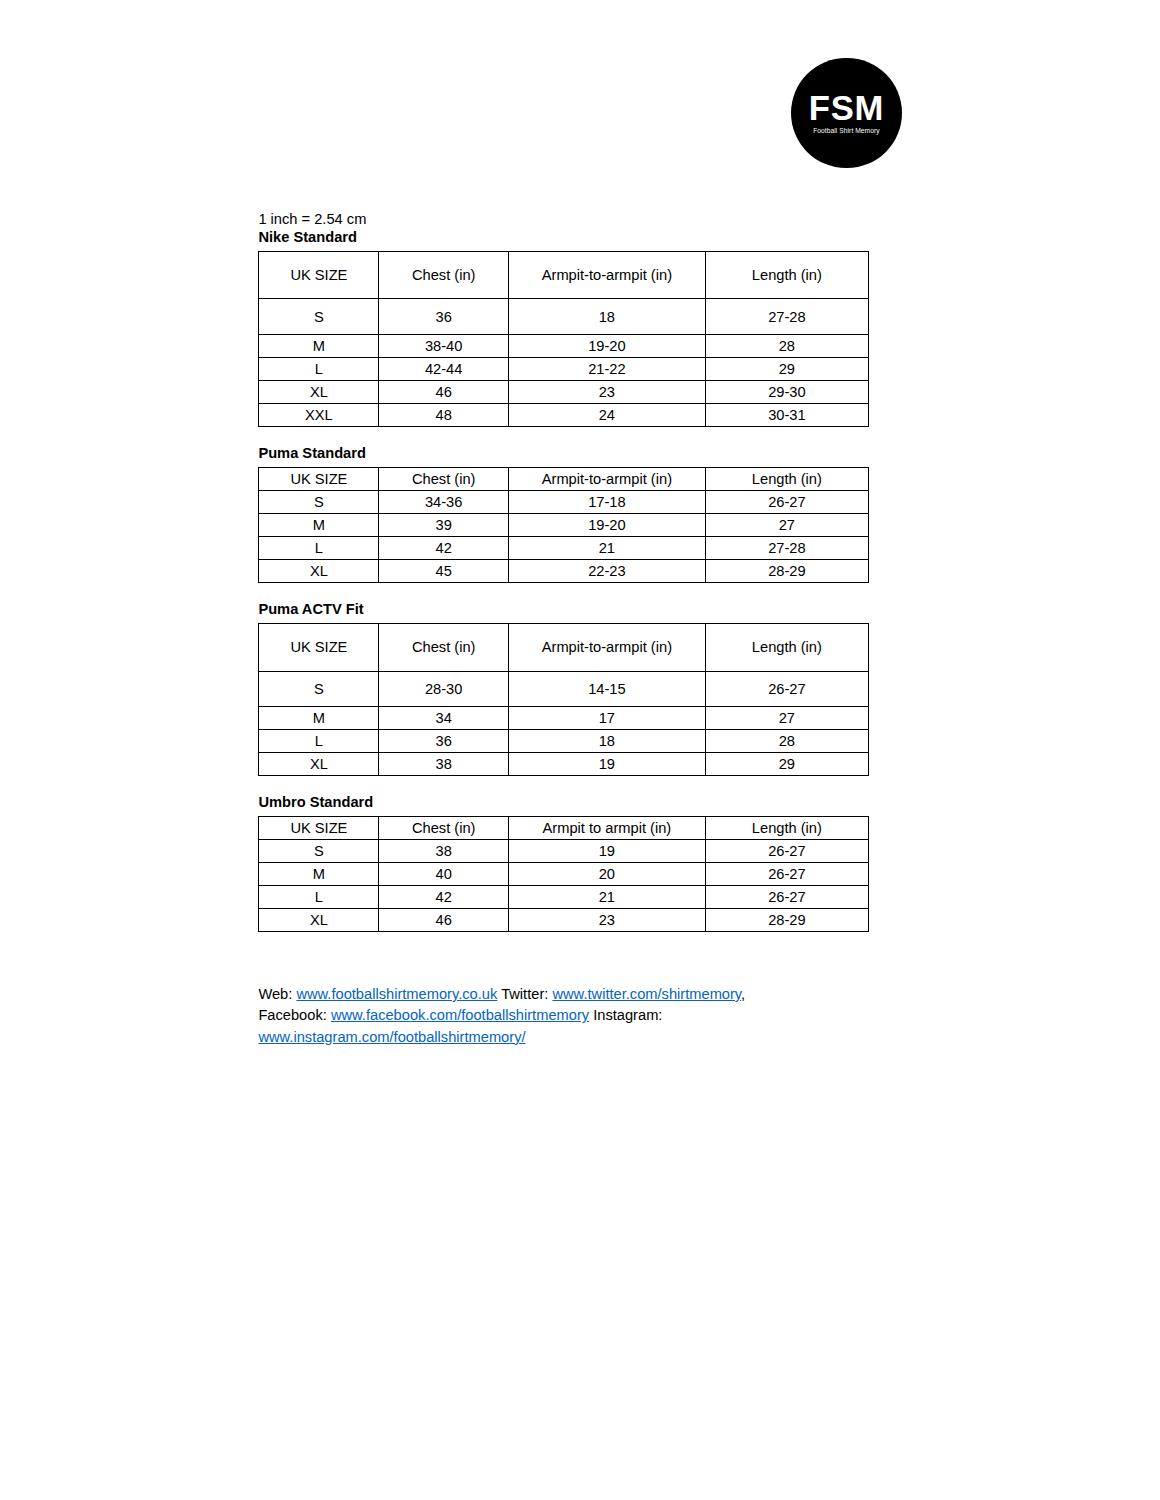FSM
Football Shirt Memory
1 inch = 2.54 cm
Nike Standard
| UK SIZE | Chest (in) | Armpit-to-armpit (in) | Length (in) |
| --- | --- | --- | --- |
| S | 36 | 18 | 27-28 |
| M | 38-40 | 19-20 | 28 |
| L | 42-44 | 21-22 | 29 |
| XL | 46 | 23 | 29-30 |
| XXL | 48 | 24 | 30-31 |
Puma Standard
| UK SIZE | Chest (in) | Armpit-to-armpit (in) | Length (in) |
| --- | --- | --- | --- |
| S | 34-36 | 17-18 | 26-27 |
| M | 39 | 19-20 | 27 |
| L | 42 | 21 | 27-28 |
| XL | 45 | 22-23 | 28-29 |
Puma ACTV Fit
| UK SIZE | Chest (in) | Armpit-to-armpit (in) | Length (in) |
| --- | --- | --- | --- |
| S | 28-30 | 14-15 | 26-27 |
| M | 34 | 17 | 27 |
| L | 36 | 18 | 28 |
| XL | 38 | 19 | 29 |
Umbro Standard
| UK SIZE | Chest (in) | Armpit to armpit (in) | Length (in) |
| --- | --- | --- | --- |
| S | 38 | 19 | 26-27 |
| M | 40 | 20 | 26-27 |
| L | 42 | 21 | 26-27 |
| XL | 46 | 23 | 28-29 |
Web: www.footballshirtmemory.co.uk Twitter: www.twitter.com/shirtmemory,
Facebook: www.facebook.com/footballshirtmemory Instagram: www.instagram.com/footballshirtmemory/